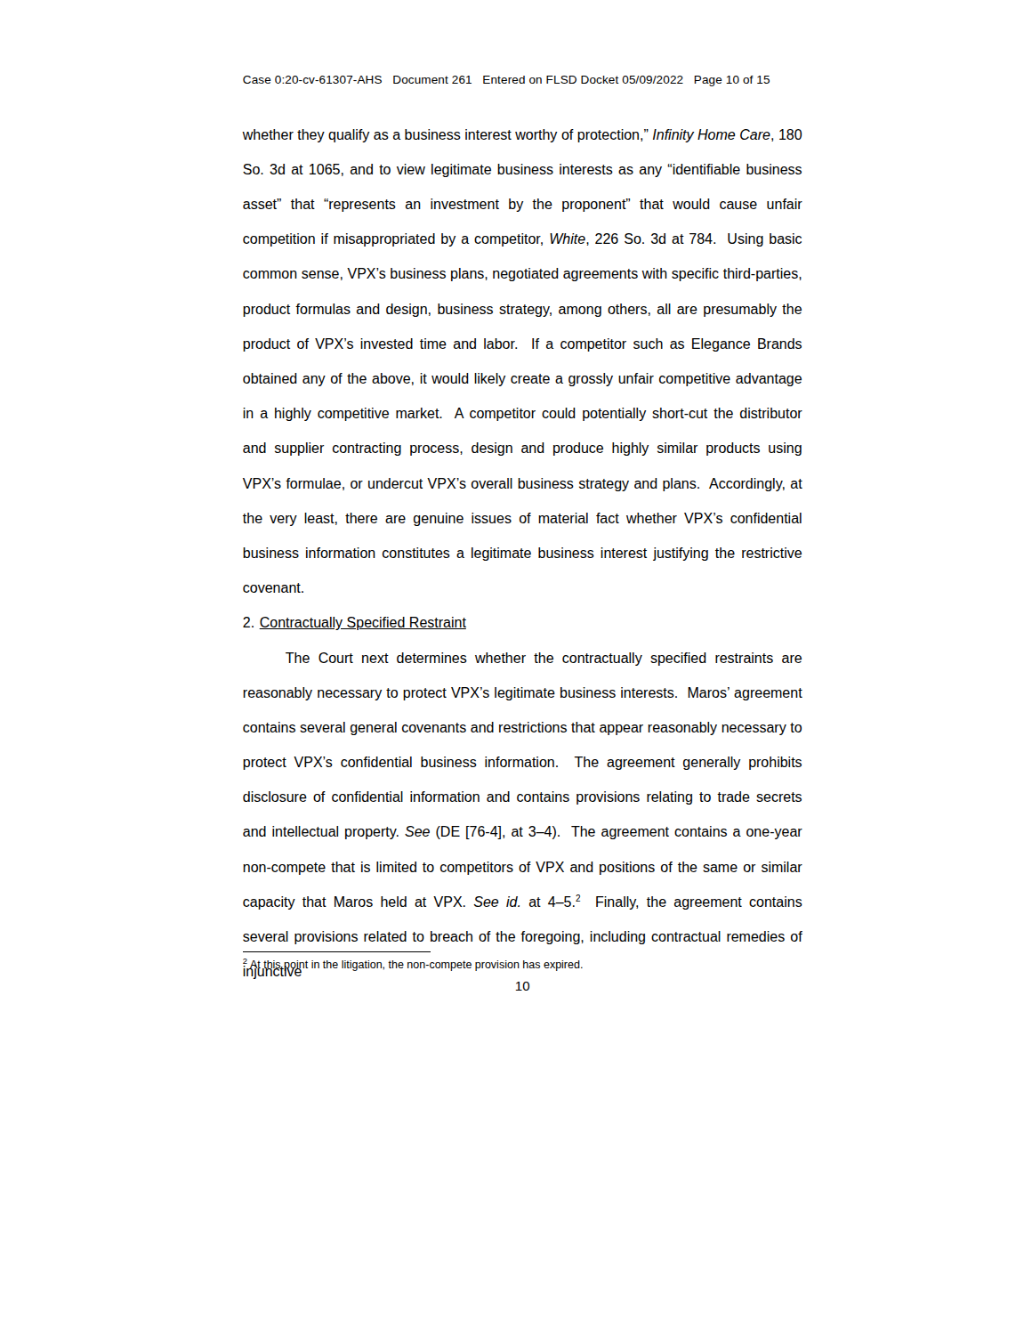Case 0:20-cv-61307-AHS Document 261 Entered on FLSD Docket 05/09/2022 Page 10 of 15
whether they qualify as a business interest worthy of protection,” Infinity Home Care, 180 So. 3d at 1065, and to view legitimate business interests as any “identifiable business asset” that “represents an investment by the proponent” that would cause unfair competition if misappropriated by a competitor, White, 226 So. 3d at 784. Using basic common sense, VPX’s business plans, negotiated agreements with specific third-parties, product formulas and design, business strategy, among others, all are presumably the product of VPX’s invested time and labor. If a competitor such as Elegance Brands obtained any of the above, it would likely create a grossly unfair competitive advantage in a highly competitive market. A competitor could potentially short-cut the distributor and supplier contracting process, design and produce highly similar products using VPX’s formulae, or undercut VPX’s overall business strategy and plans. Accordingly, at the very least, there are genuine issues of material fact whether VPX’s confidential business information constitutes a legitimate business interest justifying the restrictive covenant.
2. Contractually Specified Restraint
The Court next determines whether the contractually specified restraints are reasonably necessary to protect VPX’s legitimate business interests. Maros’ agreement contains several general covenants and restrictions that appear reasonably necessary to protect VPX’s confidential business information. The agreement generally prohibits disclosure of confidential information and contains provisions relating to trade secrets and intellectual property. See (DE [76-4], at 3–4). The agreement contains a one-year non-compete that is limited to competitors of VPX and positions of the same or similar capacity that Maros held at VPX. See id. at 4–5.2 Finally, the agreement contains several provisions related to breach of the foregoing, including contractual remedies of injunctive
2 At this point in the litigation, the non-compete provision has expired.
10